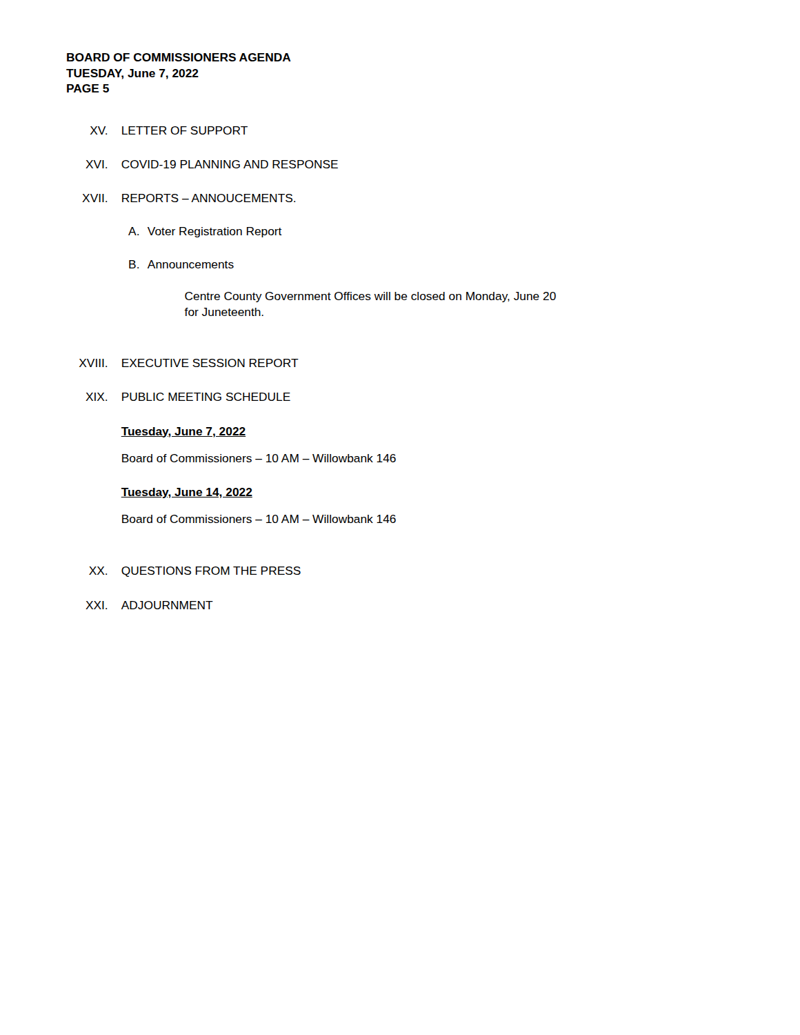BOARD OF COMMISSIONERS AGENDA
TUESDAY, June 7, 2022
PAGE 5
XV. LETTER OF SUPPORT
XVI. COVID-19 PLANNING AND RESPONSE
XVII. REPORTS – ANNOUCEMENTS.
A. Voter Registration Report
B. Announcements
Centre County Government Offices will be closed on Monday, June 20 for Juneteenth.
XVIII. EXECUTIVE SESSION REPORT
XIX. PUBLIC MEETING SCHEDULE
Tuesday, June 7, 2022
Board of Commissioners – 10 AM – Willowbank 146
Tuesday, June 14, 2022
Board of Commissioners – 10 AM – Willowbank 146
XX. QUESTIONS FROM THE PRESS
XXI. ADJOURNMENT